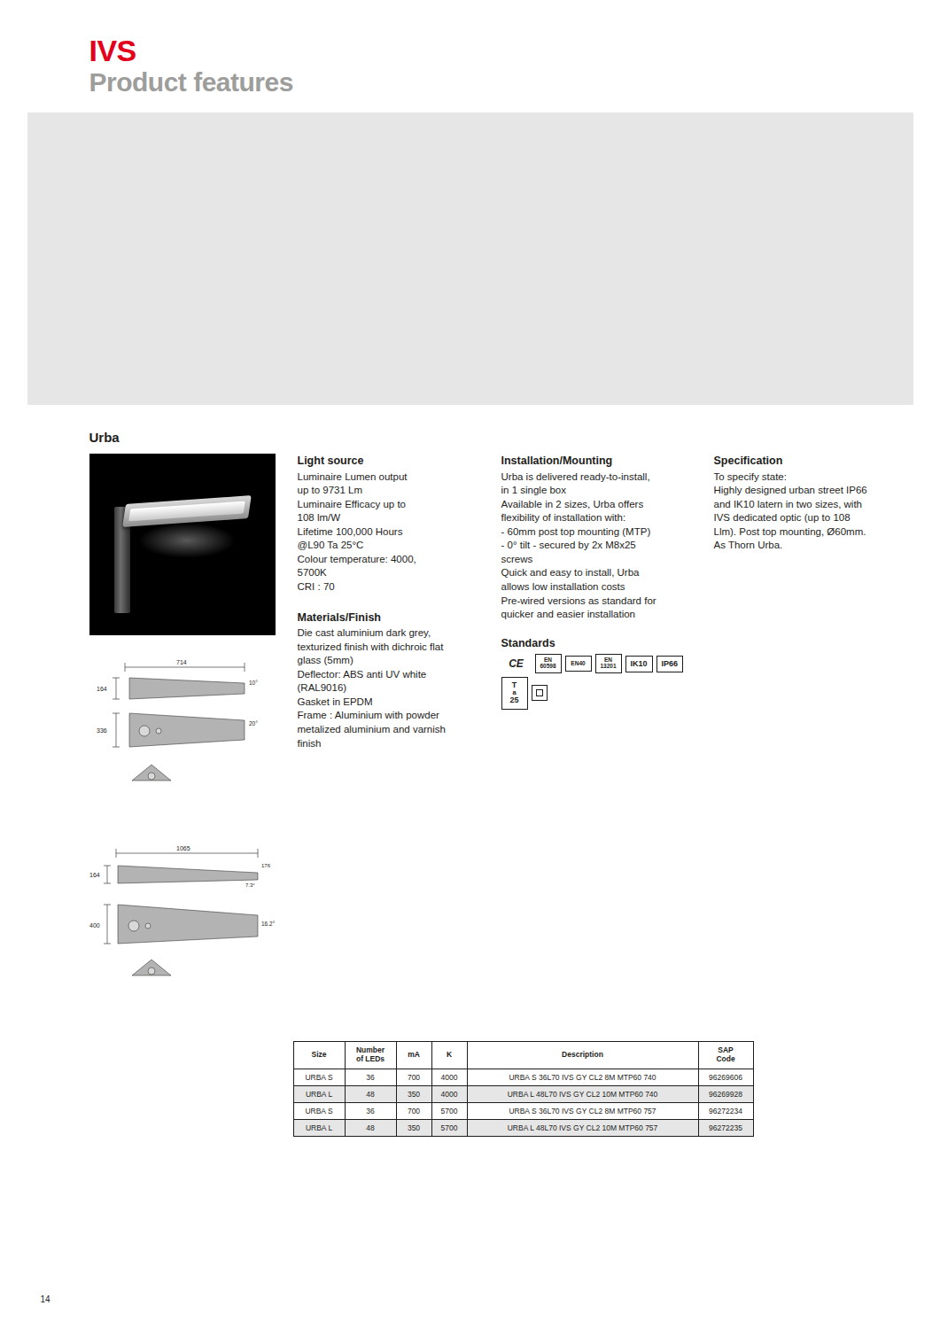IVS
Product features
Urba
714 10° 164 20° 336
1065 7.3° 176 164 16.2° 400
Light source
Luminaire Lumen output
up to 9731 Lm
Luminaire Efficacy up to
108 lm/W
Lifetime 100,000 Hours
@L90 Ta 25°C
Colour temperature: 4000,
5700K
CRI : 70
Materials/Finish
Die cast aluminium dark grey,
texturized finish with dichroic flat
glass (5mm)
Deflector: ABS anti UV white
(RAL9016)
Gasket in EPDM
Frame : Aluminium with powder
metalized aluminium and varnish
finish
Installation/Mounting
Urba is delivered ready-to-install,
in 1 single box
Available in 2 sizes, Urba offers
flexibility of installation with:
- 60mm post top mounting (MTP)
- 0° tilt - secured by 2x M8x25
screws
Quick and easy to install, Urba
allows low installation costs
Pre-wired versions as standard for
quicker and easier installation
Standards
CE
EN 60598
EN40
EN 13201
IK10
IP66
Ta25
Specification
To specify state:
Highly designed urban street IP66
and IK10 latern in two sizes, with
IVS dedicated optic (up to 108
Llm). Post top mounting, Ø60mm.
As Thorn Urba.
| Size | Number of LEDs | mA | K | Description | SAP Code |
| --- | --- | --- | --- | --- | --- |
| URBA S | 36 | 700 | 4000 | URBA S 36L70 IVS GY CL2 8M MTP60 740 | 96269606 |
| URBA L | 48 | 350 | 4000 | URBA L 48L70 IVS GY CL2 10M MTP60 740 | 96269928 |
| URBA S | 36 | 700 | 5700 | URBA S 36L70 IVS GY CL2 8M MTP60 757 | 96272234 |
| URBA L | 48 | 350 | 5700 | URBA L 48L70 IVS GY CL2 10M MTP60 757 | 96272235 |
14